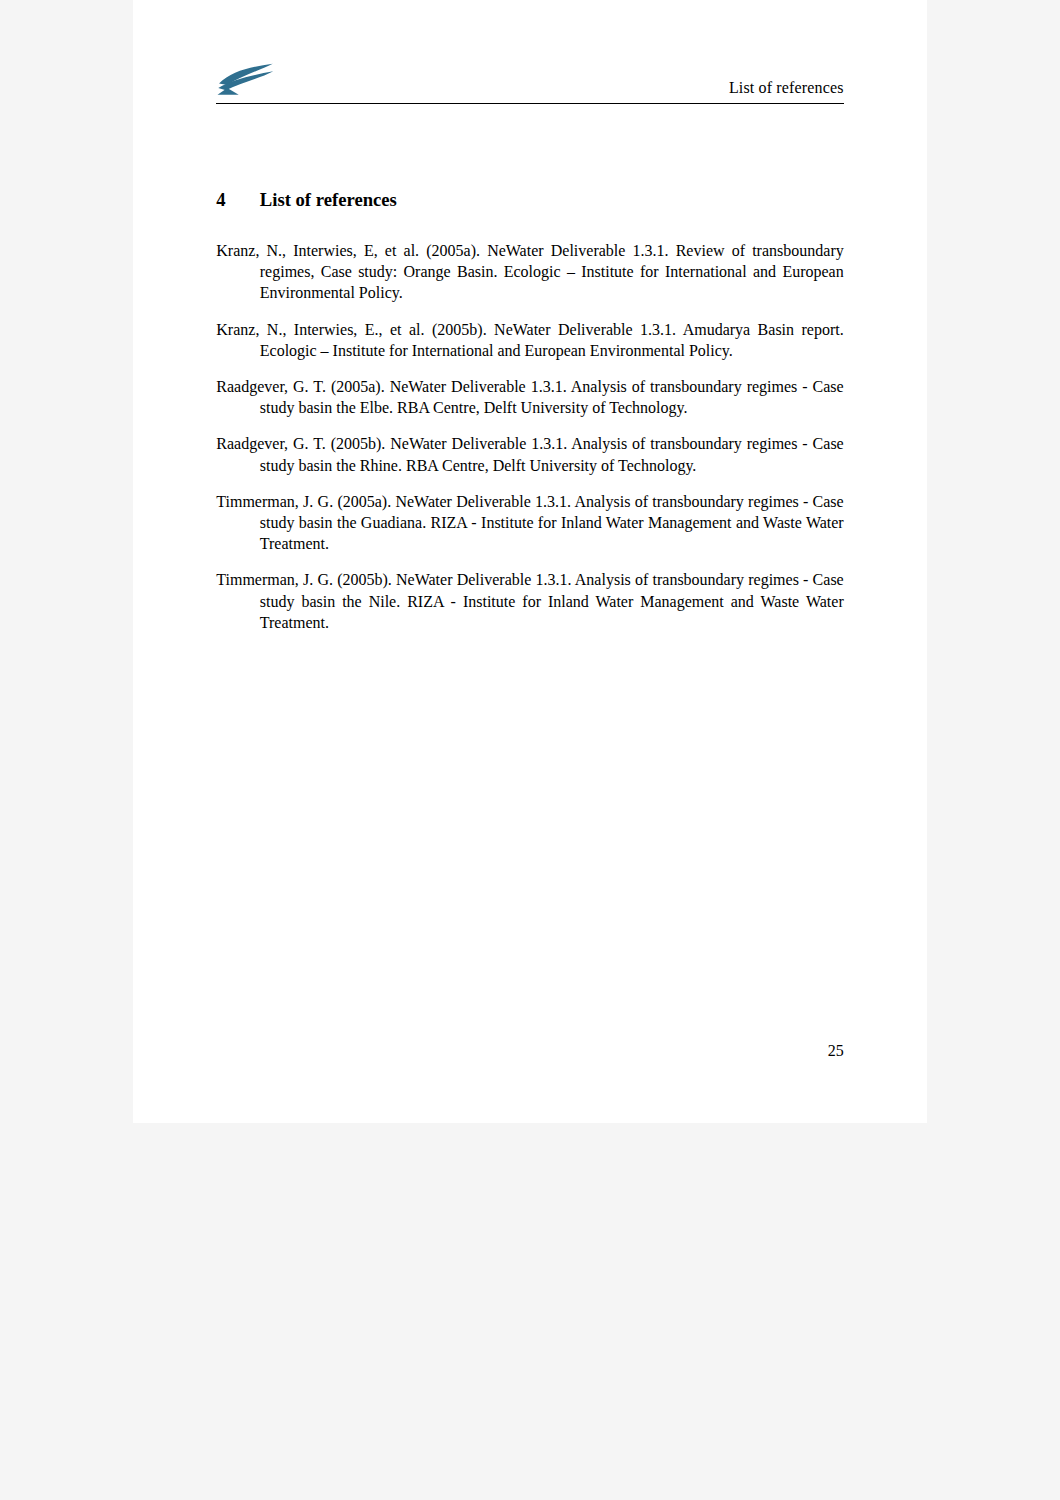List of references
4 List of references
Kranz, N., Interwies, E, et al. (2005a). NeWater Deliverable 1.3.1. Review of transboundary regimes, Case study: Orange Basin. Ecologic – Institute for International and European Environmental Policy.
Kranz, N., Interwies, E., et al. (2005b). NeWater Deliverable 1.3.1. Amudarya Basin report. Ecologic – Institute for International and European Environmental Policy.
Raadgever, G. T. (2005a). NeWater Deliverable 1.3.1. Analysis of transboundary regimes - Case study basin the Elbe. RBA Centre, Delft University of Technology.
Raadgever, G. T. (2005b). NeWater Deliverable 1.3.1. Analysis of transboundary regimes - Case study basin the Rhine. RBA Centre, Delft University of Technology.
Timmerman, J. G. (2005a). NeWater Deliverable 1.3.1. Analysis of transboundary regimes - Case study basin the Guadiana. RIZA - Institute for Inland Water Management and Waste Water Treatment.
Timmerman, J. G. (2005b). NeWater Deliverable 1.3.1. Analysis of transboundary regimes - Case study basin the Nile. RIZA - Institute for Inland Water Management and Waste Water Treatment.
25